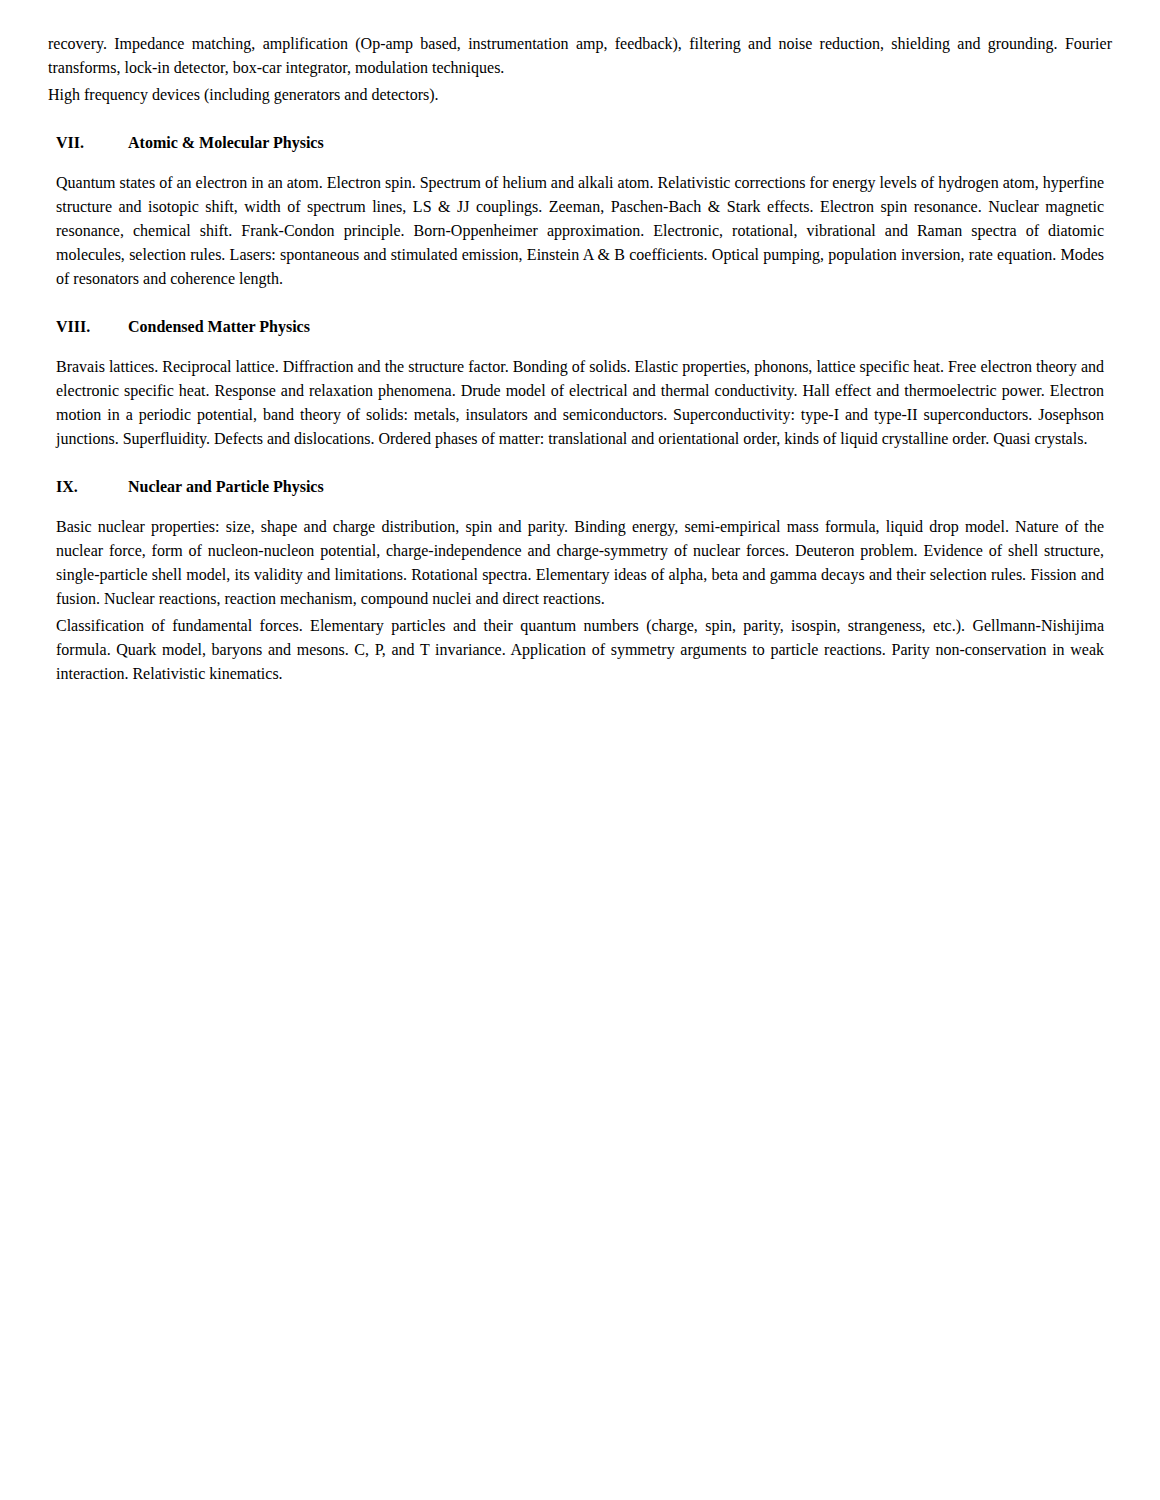recovery. Impedance matching, amplification (Op-amp based, instrumentation amp, feedback), filtering and noise reduction, shielding and grounding. Fourier transforms, lock-in detector, box-car integrator, modulation techniques.
High frequency devices (including generators and detectors).
VII. Atomic & Molecular Physics
Quantum states of an electron in an atom. Electron spin. Spectrum of helium and alkali atom. Relativistic corrections for energy levels of hydrogen atom, hyperfine structure and isotopic shift, width of spectrum lines, LS & JJ couplings. Zeeman, Paschen-Bach & Stark effects. Electron spin resonance. Nuclear magnetic resonance, chemical shift. Frank-Condon principle. Born-Oppenheimer approximation. Electronic, rotational, vibrational and Raman spectra of diatomic molecules, selection rules. Lasers: spontaneous and stimulated emission, Einstein A & B coefficients. Optical pumping, population inversion, rate equation. Modes of resonators and coherence length.
VIII. Condensed Matter Physics
Bravais lattices. Reciprocal lattice. Diffraction and the structure factor. Bonding of solids. Elastic properties, phonons, lattice specific heat. Free electron theory and electronic specific heat. Response and relaxation phenomena. Drude model of electrical and thermal conductivity. Hall effect and thermoelectric power. Electron motion in a periodic potential, band theory of solids: metals, insulators and semiconductors. Superconductivity: type-I and type-II superconductors. Josephson junctions. Superfluidity. Defects and dislocations. Ordered phases of matter: translational and orientational order, kinds of liquid crystalline order. Quasi crystals.
IX. Nuclear and Particle Physics
Basic nuclear properties: size, shape and charge distribution, spin and parity. Binding energy, semi-empirical mass formula, liquid drop model. Nature of the nuclear force, form of nucleon-nucleon potential, charge-independence and charge-symmetry of nuclear forces. Deuteron problem. Evidence of shell structure, single-particle shell model, its validity and limitations. Rotational spectra. Elementary ideas of alpha, beta and gamma decays and their selection rules. Fission and fusion. Nuclear reactions, reaction mechanism, compound nuclei and direct reactions.
Classification of fundamental forces. Elementary particles and their quantum numbers (charge, spin, parity, isospin, strangeness, etc.). Gellmann-Nishijima formula. Quark model, baryons and mesons. C, P, and T invariance. Application of symmetry arguments to particle reactions. Parity non-conservation in weak interaction. Relativistic kinematics.